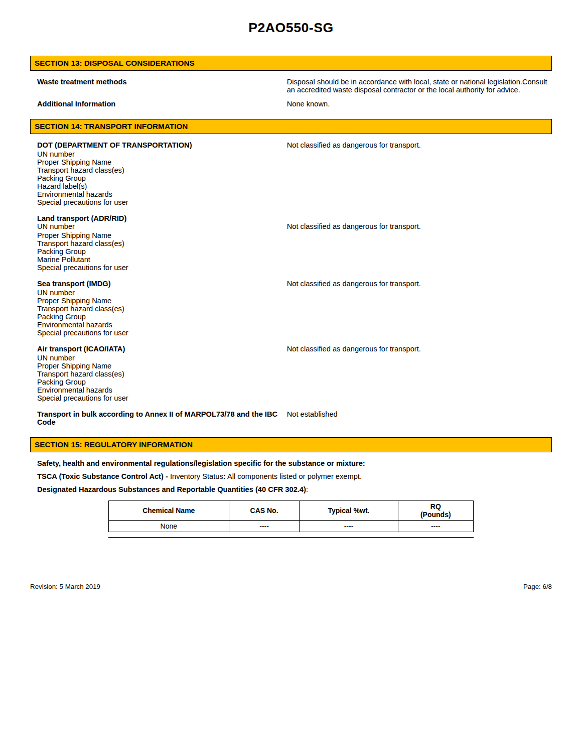P2AO550-SG
SECTION 13: DISPOSAL CONSIDERATIONS
Waste treatment methods
Disposal should be in accordance with local, state or national legislation.Consult an accredited waste disposal contractor or the local authority for advice.
Additional Information
None known.
SECTION 14: TRANSPORT INFORMATION
DOT (DEPARTMENT OF TRANSPORTATION)
Not classified as dangerous for transport.
UN number
Proper Shipping Name
Transport hazard class(es)
Packing Group
Hazard label(s)
Environmental hazards
Special precautions for user
Land transport (ADR/RID)
UN number
Not classified as dangerous for transport.
Proper Shipping Name
Transport hazard class(es)
Packing Group
Marine Pollutant
Special precautions for user
Sea transport (IMDG)
Not classified as dangerous for transport.
UN number
Proper Shipping Name
Transport hazard class(es)
Packing Group
Environmental hazards
Special precautions for user
Air transport (ICAO/IATA)
Not classified as dangerous for transport.
UN number
Proper Shipping Name
Transport hazard class(es)
Packing Group
Environmental hazards
Special precautions for user
Transport in bulk according to Annex II of MARPOL73/78 and the IBC Code
Not established
SECTION 15: REGULATORY INFORMATION
Safety, health and environmental regulations/legislation specific for the substance or mixture:
TSCA (Toxic Substance Control Act) - Inventory Status: All components listed or polymer exempt.
Designated Hazardous Substances and Reportable Quantities (40 CFR 302.4):
| Chemical Name | CAS No. | Typical %wt. | RQ (Pounds) |
| --- | --- | --- | --- |
| None | ---- | ---- | ---- |
Revision: 5 March 2019
Page: 6/8